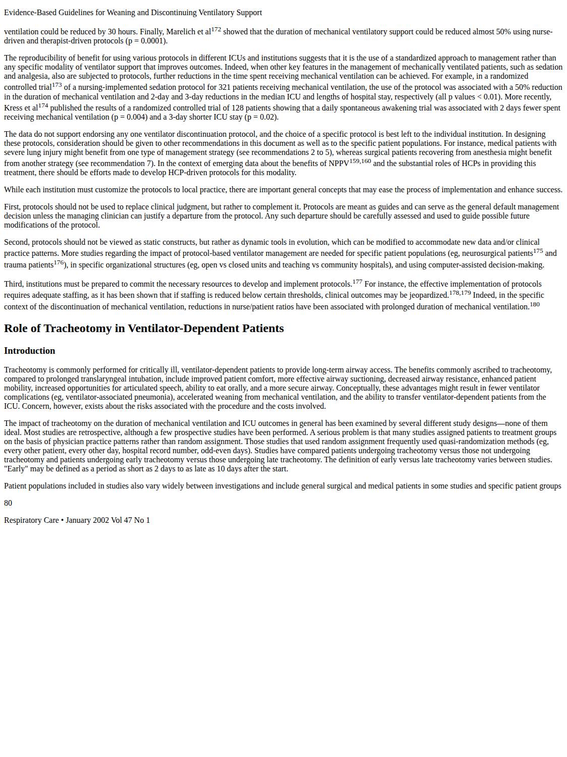Evidence-Based Guidelines for Weaning and Discontinuing Ventilatory Support
ventilation could be reduced by 30 hours. Finally, Marelich et al172 showed that the duration of mechanical ventilatory support could be reduced almost 50% using nurse-driven and therapist-driven protocols (p = 0.0001).
The reproducibility of benefit for using various protocols in different ICUs and institutions suggests that it is the use of a standardized approach to management rather than any specific modality of ventilator support that improves outcomes. Indeed, when other key features in the management of mechanically ventilated patients, such as sedation and analgesia, also are subjected to protocols, further reductions in the time spent receiving mechanical ventilation can be achieved. For example, in a randomized controlled trial173 of a nursing-implemented sedation protocol for 321 patients receiving mechanical ventilation, the use of the protocol was associated with a 50% reduction in the duration of mechanical ventilation and 2-day and 3-day reductions in the median ICU and lengths of hospital stay, respectively (all p values < 0.01). More recently, Kress et al174 published the results of a randomized controlled trial of 128 patients showing that a daily spontaneous awakening trial was associated with 2 days fewer spent receiving mechanical ventilation (p = 0.004) and a 3-day shorter ICU stay (p = 0.02).
The data do not support endorsing any one ventilator discontinuation protocol, and the choice of a specific protocol is best left to the individual institution. In designing these protocols, consideration should be given to other recommendations in this document as well as to the specific patient populations. For instance, medical patients with severe lung injury might benefit from one type of management strategy (see recommendations 2 to 5), whereas surgical patients recovering from anesthesia might benefit from another strategy (see recommendation 7). In the context of emerging data about the benefits of NPPV159,160 and the substantial roles of HCPs in providing this treatment, there should be efforts made to develop HCP-driven protocols for this modality.
While each institution must customize the protocols to local practice, there are important general concepts that may ease the process of implementation and enhance success.
First, protocols should not be used to replace clinical judgment, but rather to complement it. Protocols are meant as guides and can serve as the general default management decision unless the managing clinician can justify a departure from the protocol. Any such departure should be carefully assessed and used to guide possible future modifications of the protocol.
Second, protocols should not be viewed as static constructs, but rather as dynamic tools in evolution, which can be modified to accommodate new data and/or clinical practice patterns. More studies regarding the impact of protocol-based ventilator management are needed for specific patient populations (eg, neurosurgical patients175 and trauma patients176), in specific organizational structures (eg, open vs closed units and teaching vs community hospitals), and using computer-assisted decision-making.
Third, institutions must be prepared to commit the necessary resources to develop and implement protocols.177 For instance, the effective implementation of protocols requires adequate staffing, as it has been shown that if staffing is reduced below certain thresholds, clinical outcomes may be jeopardized.178,179 Indeed, in the specific context of the discontinuation of mechanical ventilation, reductions in nurse/patient ratios have been associated with prolonged duration of mechanical ventilation.180
Role of Tracheotomy in Ventilator-Dependent Patients
Introduction
Tracheotomy is commonly performed for critically ill, ventilator-dependent patients to provide long-term airway access. The benefits commonly ascribed to tracheotomy, compared to prolonged translaryngeal intubation, include improved patient comfort, more effective airway suctioning, decreased airway resistance, enhanced patient mobility, increased opportunities for articulated speech, ability to eat orally, and a more secure airway. Conceptually, these advantages might result in fewer ventilator complications (eg, ventilator-associated pneumonia), accelerated weaning from mechanical ventilation, and the ability to transfer ventilator-dependent patients from the ICU. Concern, however, exists about the risks associated with the procedure and the costs involved.
The impact of tracheotomy on the duration of mechanical ventilation and ICU outcomes in general has been examined by several different study designs—none of them ideal. Most studies are retrospective, although a few prospective studies have been performed. A serious problem is that many studies assigned patients to treatment groups on the basis of physician practice patterns rather than random assignment. Those studies that used random assignment frequently used quasi-randomization methods (eg, every other patient, every other day, hospital record number, odd-even days). Studies have compared patients undergoing tracheotomy versus those not undergoing tracheotomy and patients undergoing early tracheotomy versus those undergoing late tracheotomy. The definition of early versus late tracheotomy varies between studies. "Early" may be defined as a period as short as 2 days to as late as 10 days after the start.
Patient populations included in studies also vary widely between investigations and include general surgical and medical patients in some studies and specific patient groups
80
Respiratory Care • January 2002 Vol 47 No 1